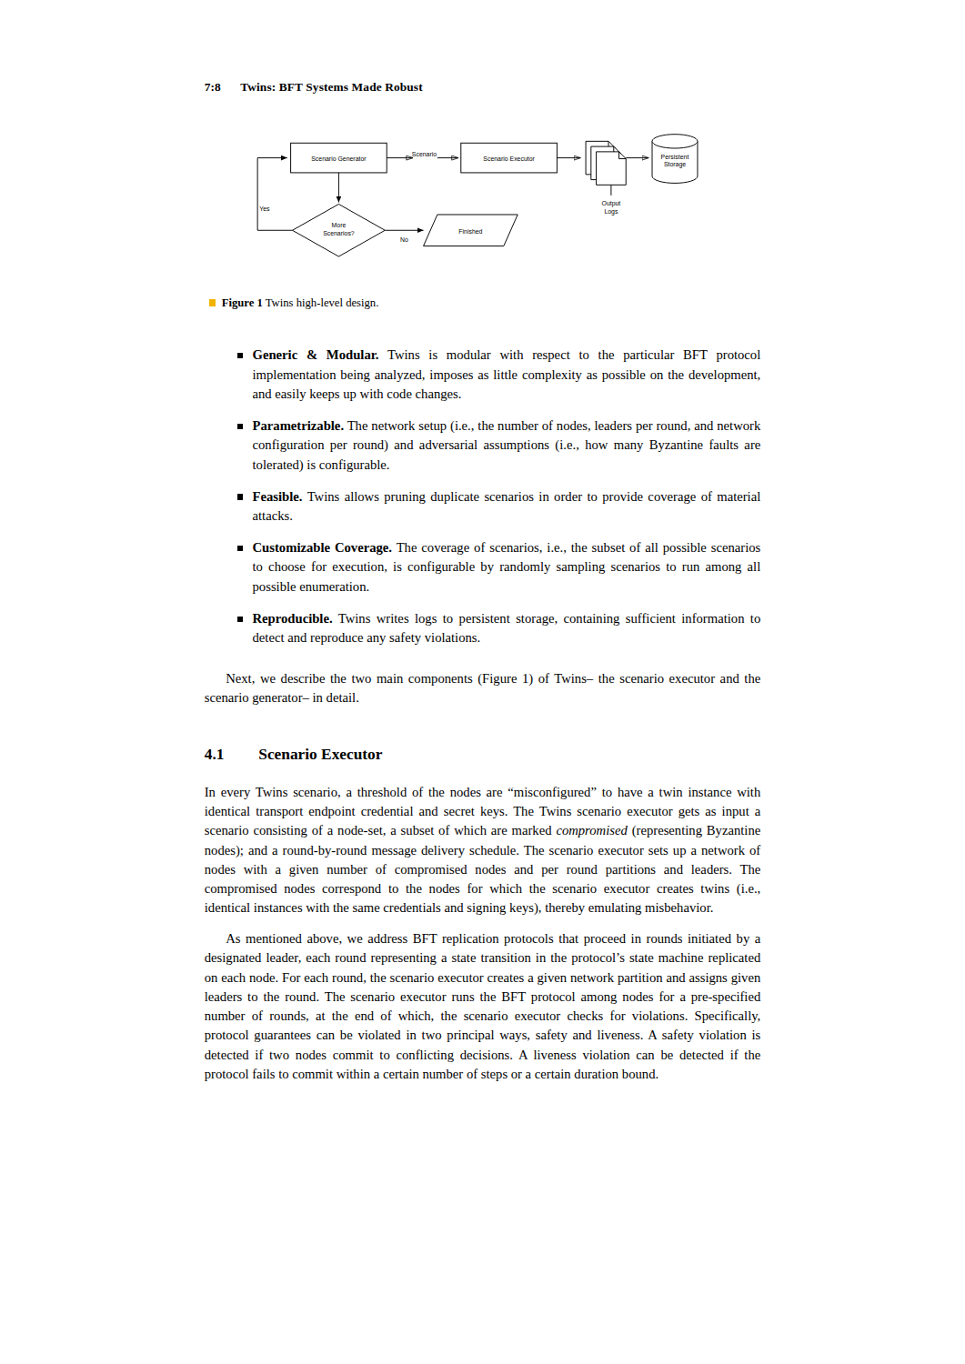7:8 Twins: BFT Systems Made Robust
Scenario Generator Scenario Scenario Executor Output Logs Persistent Storage More Scenarios? Yes No Finished
Figure 1 Twins high-level design.
Generic & Modular. Twins is modular with respect to the particular BFT protocol implementation being analyzed, imposes as little complexity as possible on the development, and easily keeps up with code changes.
Parametrizable. The network setup (i.e., the number of nodes, leaders per round, and network configuration per round) and adversarial assumptions (i.e., how many Byzantine faults are tolerated) is configurable.
Feasible. Twins allows pruning duplicate scenarios in order to provide coverage of material attacks.
Customizable Coverage. The coverage of scenarios, i.e., the subset of all possible scenarios to choose for execution, is configurable by randomly sampling scenarios to run among all possible enumeration.
Reproducible. Twins writes logs to persistent storage, containing sufficient information to detect and reproduce any safety violations.
Next, we describe the two main components (Figure 1) of Twins– the scenario executor and the scenario generator– in detail.
4.1 Scenario Executor
In every Twins scenario, a threshold of the nodes are “misconfigured” to have a twin instance with identical transport endpoint credential and secret keys. The Twins scenario executor gets as input a scenario consisting of a node-set, a subset of which are marked compromised (representing Byzantine nodes); and a round-by-round message delivery schedule. The scenario executor sets up a network of nodes with a given number of compromised nodes and per round partitions and leaders. The compromised nodes correspond to the nodes for which the scenario executor creates twins (i.e., identical instances with the same credentials and signing keys), thereby emulating misbehavior.
As mentioned above, we address BFT replication protocols that proceed in rounds initiated by a designated leader, each round representing a state transition in the protocol’s state machine replicated on each node. For each round, the scenario executor creates a given network partition and assigns given leaders to the round. The scenario executor runs the BFT protocol among nodes for a pre-specified number of rounds, at the end of which, the scenario executor checks for violations. Specifically, protocol guarantees can be violated in two principal ways, safety and liveness. A safety violation is detected if two nodes commit to conflicting decisions. A liveness violation can be detected if the protocol fails to commit within a certain number of steps or a certain duration bound.